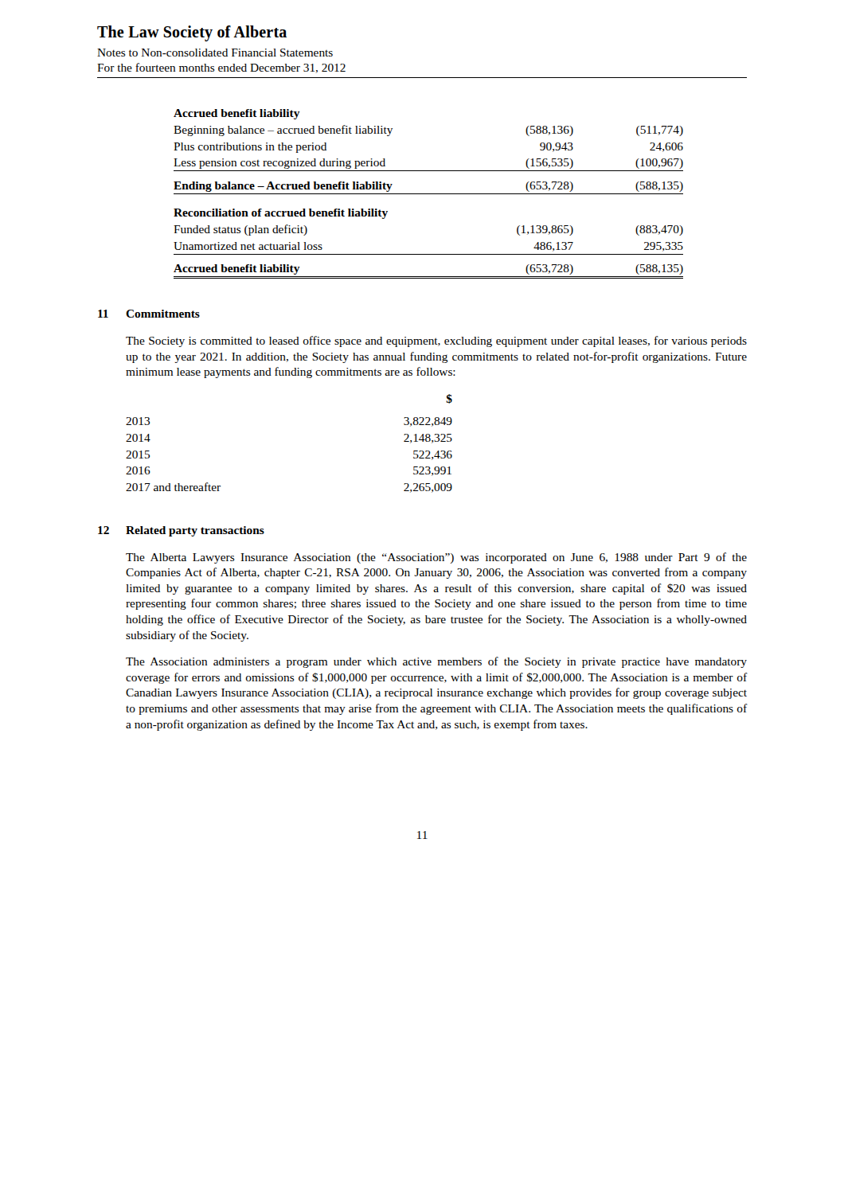The Law Society of Alberta
Notes to Non-consolidated Financial Statements
For the fourteen months ended December 31, 2012
| Accrued benefit liability | | |
| Beginning balance – accrued benefit liability | (588,136) | (511,774) |
| Plus contributions in the period | 90,943 | 24,606 |
| Less pension cost recognized during period | (156,535) | (100,967) |
| Ending balance – Accrued benefit liability | (653,728) | (588,135) |
| Reconciliation of accrued benefit liability | | |
| Funded status (plan deficit) | (1,139,865) | (883,470) |
| Unamortized net actuarial loss | 486,137 | 295,335 |
| Accrued benefit liability | (653,728) | (588,135) |
11 Commitments
The Society is committed to leased office space and equipment, excluding equipment under capital leases, for various periods up to the year 2021. In addition, the Society has annual funding commitments to related not-for-profit organizations. Future minimum lease payments and funding commitments are as follows:
| | $ |
| --- | --- |
| 2013 | 3,822,849 |
| 2014 | 2,148,325 |
| 2015 | 522,436 |
| 2016 | 523,991 |
| 2017 and thereafter | 2,265,009 |
12 Related party transactions
The Alberta Lawyers Insurance Association (the “Association”) was incorporated on June 6, 1988 under Part 9 of the Companies Act of Alberta, chapter C-21, RSA 2000. On January 30, 2006, the Association was converted from a company limited by guarantee to a company limited by shares. As a result of this conversion, share capital of $20 was issued representing four common shares; three shares issued to the Society and one share issued to the person from time to time holding the office of Executive Director of the Society, as bare trustee for the Society. The Association is a wholly-owned subsidiary of the Society.
The Association administers a program under which active members of the Society in private practice have mandatory coverage for errors and omissions of $1,000,000 per occurrence, with a limit of $2,000,000. The Association is a member of Canadian Lawyers Insurance Association (CLIA), a reciprocal insurance exchange which provides for group coverage subject to premiums and other assessments that may arise from the agreement with CLIA. The Association meets the qualifications of a non-profit organization as defined by the Income Tax Act and, as such, is exempt from taxes.
11